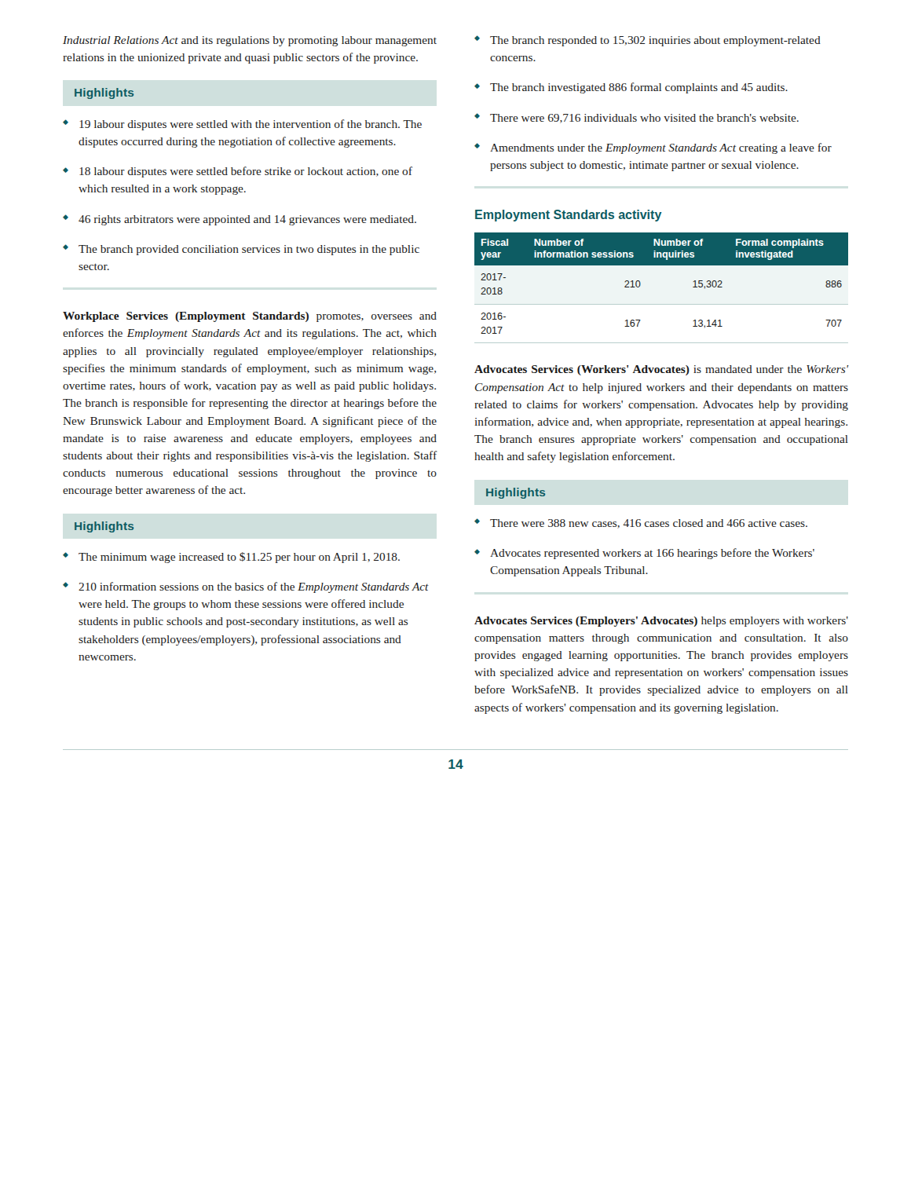Industrial Relations Act and its regulations by promoting labour management relations in the unionized private and quasi public sectors of the province.
Highlights
19 labour disputes were settled with the intervention of the branch. The disputes occurred during the negotiation of collective agreements.
18 labour disputes were settled before strike or lockout action, one of which resulted in a work stoppage.
46 rights arbitrators were appointed and 14 grievances were mediated.
The branch provided conciliation services in two disputes in the public sector.
Workplace Services (Employment Standards) promotes, oversees and enforces the Employment Standards Act and its regulations. The act, which applies to all provincially regulated employee/employer relationships, specifies the minimum standards of employment, such as minimum wage, overtime rates, hours of work, vacation pay as well as paid public holidays. The branch is responsible for representing the director at hearings before the New Brunswick Labour and Employment Board. A significant piece of the mandate is to raise awareness and educate employers, employees and students about their rights and responsibilities vis-à-vis the legislation. Staff conducts numerous educational sessions throughout the province to encourage better awareness of the act.
Highlights
The minimum wage increased to $11.25 per hour on April 1, 2018.
210 information sessions on the basics of the Employment Standards Act were held. The groups to whom these sessions were offered include students in public schools and post-secondary institutions, as well as stakeholders (employees/employers), professional associations and newcomers.
The branch responded to 15,302 inquiries about employment-related concerns.
The branch investigated 886 formal complaints and 45 audits.
There were 69,716 individuals who visited the branch's website.
Amendments under the Employment Standards Act creating a leave for persons subject to domestic, intimate partner or sexual violence.
Employment Standards activity
| Fiscal year | Number of information sessions | Number of inquiries | Formal complaints investigated |
| --- | --- | --- | --- |
| 2017-2018 | 210 | 15,302 | 886 |
| 2016-2017 | 167 | 13,141 | 707 |
Advocates Services (Workers' Advocates) is mandated under the Workers' Compensation Act to help injured workers and their dependants on matters related to claims for workers' compensation. Advocates help by providing information, advice and, when appropriate, representation at appeal hearings. The branch ensures appropriate workers' compensation and occupational health and safety legislation enforcement.
Highlights
There were 388 new cases, 416 cases closed and 466 active cases.
Advocates represented workers at 166 hearings before the Workers' Compensation Appeals Tribunal.
Advocates Services (Employers' Advocates) helps employers with workers' compensation matters through communication and consultation. It also provides engaged learning opportunities. The branch provides employers with specialized advice and representation on workers' compensation issues before WorkSafeNB. It provides specialized advice to employers on all aspects of workers' compensation and its governing legislation.
14